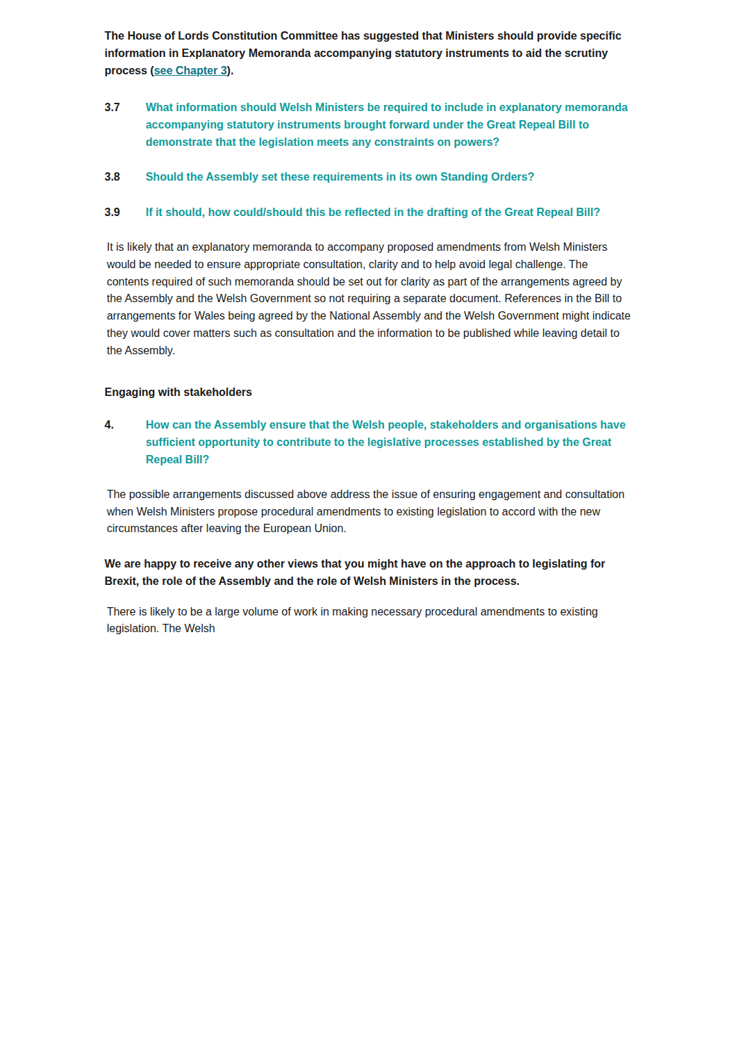The House of Lords Constitution Committee has suggested that Ministers should provide specific information in Explanatory Memoranda accompanying statutory instruments to aid the scrutiny process (see Chapter 3).
3.7 What information should Welsh Ministers be required to include in explanatory memoranda accompanying statutory instruments brought forward under the Great Repeal Bill to demonstrate that the legislation meets any constraints on powers?
3.8 Should the Assembly set these requirements in its own Standing Orders?
3.9 If it should, how could/should this be reflected in the drafting of the Great Repeal Bill?
It is likely that an explanatory memoranda to accompany proposed amendments from Welsh Ministers would be needed to ensure appropriate consultation, clarity and to help avoid legal challenge. The contents required of such memoranda should be set out for clarity as part of the arrangements agreed by the Assembly and the Welsh Government so not requiring a separate document. References in the Bill to arrangements for Wales being agreed by the National Assembly and the Welsh Government might indicate they would cover matters such as consultation and the information to be published while leaving detail to the Assembly.
Engaging with stakeholders
4. How can the Assembly ensure that the Welsh people, stakeholders and organisations have sufficient opportunity to contribute to the legislative processes established by the Great Repeal Bill?
The possible arrangements discussed above address the issue of ensuring engagement and consultation when Welsh Ministers propose procedural amendments to existing legislation to accord with the new circumstances after leaving the European Union.
We are happy to receive any other views that you might have on the approach to legislating for Brexit, the role of the Assembly and the role of Welsh Ministers in the process.
There is likely to be a large volume of work in making necessary procedural amendments to existing legislation. The Welsh